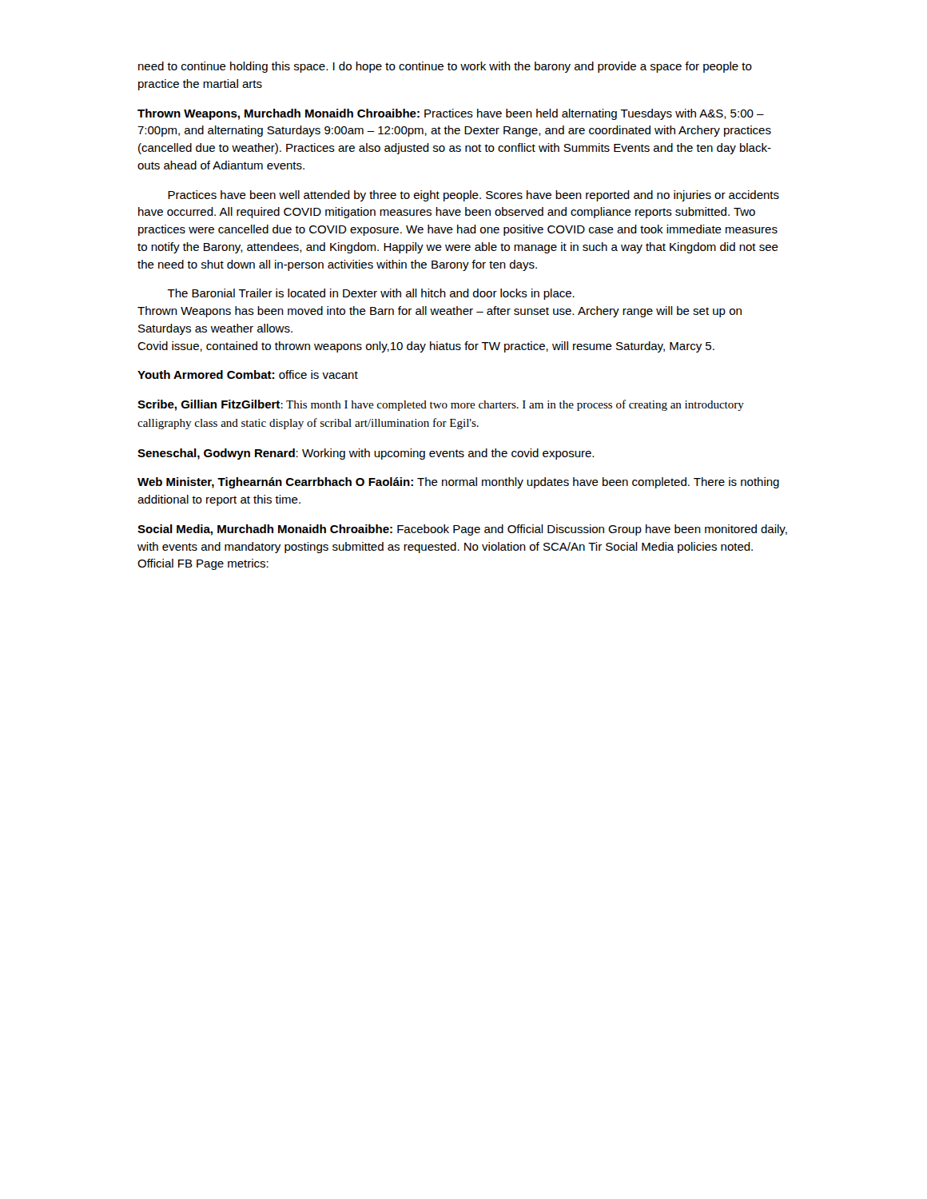need to continue holding this space. I do hope to continue to work with the barony and provide a space for people to practice the martial arts
Thrown Weapons, Murchadh Monaidh Chroaibhe: Practices have been held alternating Tuesdays with A&S, 5:00 – 7:00pm, and alternating Saturdays 9:00am – 12:00pm, at the Dexter Range, and are coordinated with Archery practices (cancelled due to weather). Practices are also adjusted so as not to conflict with Summits Events and the ten day black-outs ahead of Adiantum events.
Practices have been well attended by three to eight people. Scores have been reported and no injuries or accidents have occurred. All required COVID mitigation measures have been observed and compliance reports submitted. Two practices were cancelled due to COVID exposure. We have had one positive COVID case and took immediate measures to notify the Barony, attendees, and Kingdom. Happily we were able to manage it in such a way that Kingdom did not see the need to shut down all in-person activities within the Barony for ten days.
The Baronial Trailer is located in Dexter with all hitch and door locks in place.
Thrown Weapons has been moved into the Barn for all weather – after sunset use. Archery range will be set up on Saturdays as weather allows.
Covid issue, contained to thrown weapons only,10 day hiatus for TW practice, will resume Saturday, Marcy 5.
Youth Armored Combat: office is vacant
Scribe, Gillian FitzGilbert: This month I have completed two more charters. I am in the process of creating an introductory calligraphy class and static display of scribal art/illumination for Egil's.
Seneschal, Godwyn Renard: Working with upcoming events and the covid exposure.
Web Minister, Tighearnán Cearrbhach O Faoláin: The normal monthly updates have been completed. There is nothing additional to report at this time.
Social Media, Murchadh Monaidh Chroaibhe: Facebook Page and Official Discussion Group have been monitored daily, with events and mandatory postings submitted as requested. No violation of SCA/An Tir Social Media policies noted.
Official FB Page metrics: